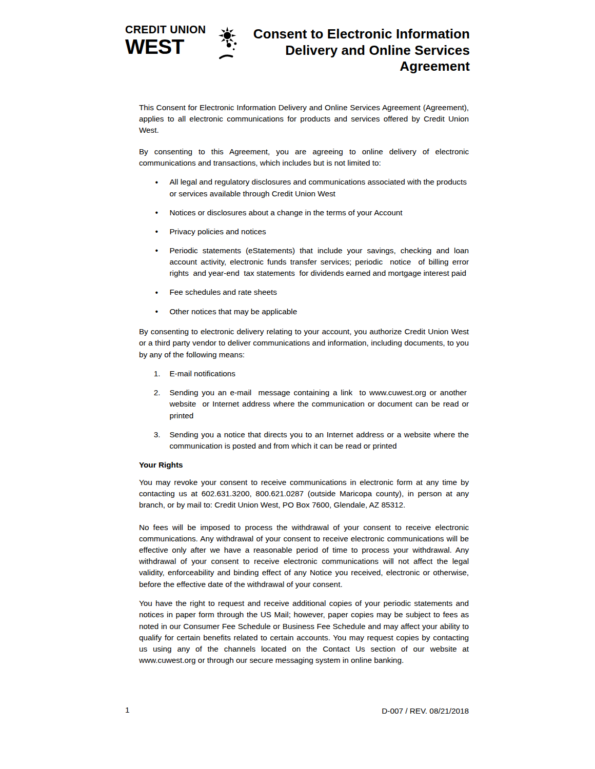CREDIT UNION WEST
Consent to Electronic Information
Delivery and Online Services Agreement
This Consent for Electronic Information Delivery and Online Services Agreement (Agreement), applies to all electronic communications for products and services offered by Credit Union West.
By consenting to this Agreement, you are agreeing to online delivery of electronic communications and transactions, which includes but is not limited to:
All legal and regulatory disclosures and communications associated with the products or services available through Credit Union West
Notices or disclosures about a change in the terms of your Account
Privacy policies and notices
Periodic statements (eStatements) that include your savings, checking and loan account activity, electronic funds transfer services; periodic notice of billing error rights and year-end tax statements for dividends earned and mortgage interest paid
Fee schedules and rate sheets
Other notices that may be applicable
By consenting to electronic delivery relating to your account, you authorize Credit Union West or a third party vendor to deliver communications and information, including documents, to you by any of the following means:
E-mail notifications
Sending you an e-mail message containing a link to www.cuwest.org or another website or Internet address where the communication or document can be read or printed
Sending you a notice that directs you to an Internet address or a website where the communication is posted and from which it can be read or printed
Your Rights
You may revoke your consent to receive communications in electronic form at any time by contacting us at 602.631.3200, 800.621.0287 (outside Maricopa county), in person at any branch, or by mail to: Credit Union West, PO Box 7600, Glendale, AZ 85312.
No fees will be imposed to process the withdrawal of your consent to receive electronic communications. Any withdrawal of your consent to receive electronic communications will be effective only after we have a reasonable period of time to process your withdrawal. Any withdrawal of your consent to receive electronic communications will not affect the legal validity, enforceability and binding effect of any Notice you received, electronic or otherwise, before the effective date of the withdrawal of your consent.
You have the right to request and receive additional copies of your periodic statements and notices in paper form through the US Mail; however, paper copies may be subject to fees as noted in our Consumer Fee Schedule or Business Fee Schedule and may affect your ability to qualify for certain benefits related to certain accounts. You may request copies by contacting us using any of the channels located on the Contact Us section of our website at www.cuwest.org or through our secure messaging system in online banking.
1
D-007 / REV. 08/21/2018